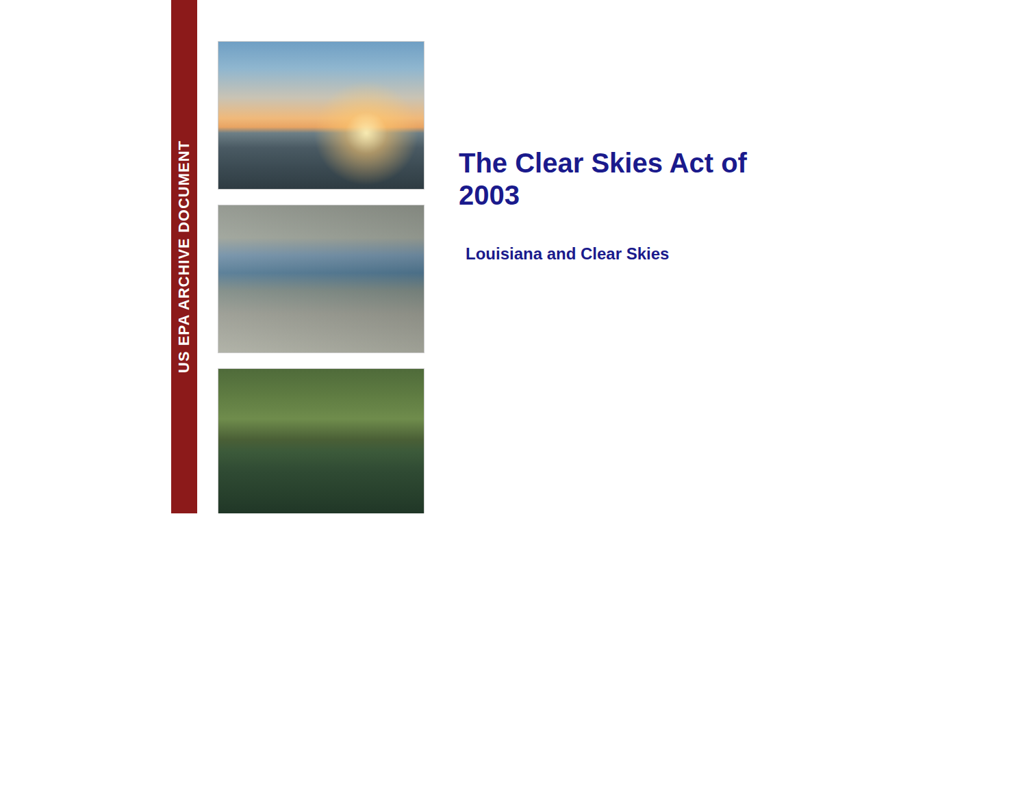US EPA ARCHIVE DOCUMENT
The Clear Skies Act of 2003
Louisiana and Clear Skies